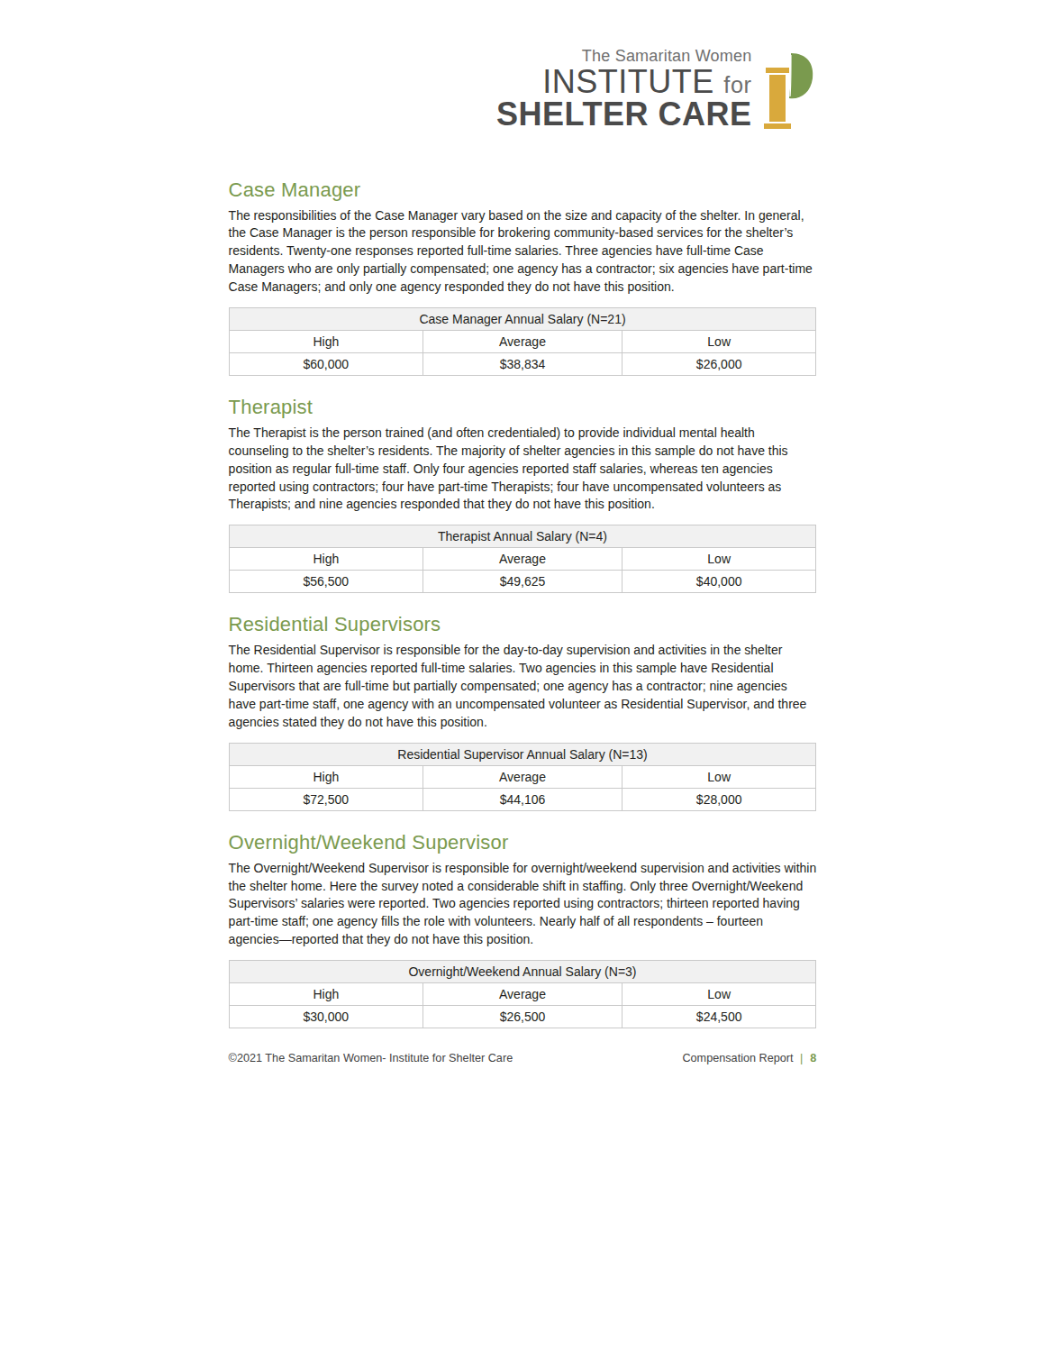The Samaritan Women
INSTITUTE for
SHELTER CARE
Case Manager
The responsibilities of the Case Manager vary based on the size and capacity of the shelter. In general, the Case Manager is the person responsible for brokering community-based services for the shelter’s residents. Twenty-one responses reported full-time salaries. Three agencies have full-time Case Managers who are only partially compensated; one agency has a contractor; six agencies have part-time Case Managers; and only one agency responded they do not have this position.
Case Manager Annual Salary (N=21)
| High | Average | Low |
| --- | --- | --- |
| $60,000 | $38,834 | $26,000 |
Therapist
The Therapist is the person trained (and often credentialed) to provide individual mental health counseling to the shelter’s residents. The majority of shelter agencies in this sample do not have this position as regular full-time staff. Only four agencies reported staff salaries, whereas ten agencies reported using contractors; four have part-time Therapists; four have uncompensated volunteers as Therapists; and nine agencies responded that they do not have this position.
Therapist Annual Salary (N=4)
| High | Average | Low |
| --- | --- | --- |
| $56,500 | $49,625 | $40,000 |
Residential Supervisors
The Residential Supervisor is responsible for the day-to-day supervision and activities in the shelter home. Thirteen agencies reported full-time salaries. Two agencies in this sample have Residential Supervisors that are full-time but partially compensated; one agency has a contractor; nine agencies have part-time staff, one agency with an uncompensated volunteer as Residential Supervisor, and three agencies stated they do not have this position.
Residential Supervisor Annual Salary (N=13)
| High | Average | Low |
| --- | --- | --- |
| $72,500 | $44,106 | $28,000 |
Overnight/Weekend Supervisor
The Overnight/Weekend Supervisor is responsible for overnight/weekend supervision and activities within the shelter home. Here the survey noted a considerable shift in staffing. Only three Overnight/Weekend Supervisors’ salaries were reported. Two agencies reported using contractors; thirteen reported having part-time staff; one agency fills the role with volunteers. Nearly half of all respondents – fourteen agencies—reported that they do not have this position.
Overnight/Weekend Annual Salary (N=3)
| High | Average | Low |
| --- | --- | --- |
| $30,000 | $26,500 | $24,500 |
©2021 The Samaritan Women- Institute for Shelter Care
Compensation Report |8